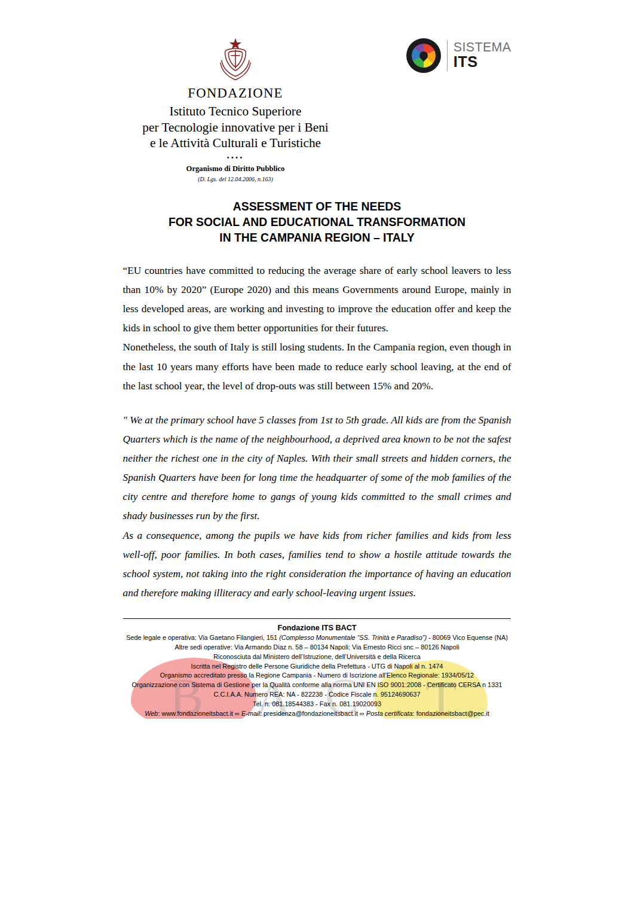FONDAZIONE
Istituto Tecnico Superiore
per Tecnologie innovative per i Beni
e le Attività Culturali e Turistiche
••••
Organismo di Diritto Pubblico
(D. Lgs. del 12.04.2006, n.163)
SISTEMA
ITS
ASSESSMENT OF THE NEEDS
FOR SOCIAL AND EDUCATIONAL TRANSFORMATION
IN THE CAMPANIA REGION – ITALY
“EU countries have committed to reducing the average share of early school leavers to less than 10% by 2020” (Europe 2020) and this means Governments around Europe, mainly in less developed areas, are working and investing to improve the education offer and keep the kids in school to give them better opportunities for their futures.
Nonetheless, the south of Italy is still losing students. In the Campania region, even though in the last 10 years many efforts have been made to reduce early school leaving, at the end of the last school year, the level of drop-outs was still between 15% and 20%.
" We at the primary school have 5 classes from 1st to 5th grade. All kids are from the Spanish Quarters which is the name of the neighbourhood, a deprived area known to be not the safest neither the richest one in the city of Naples. With their small streets and hidden corners, the Spanish Quarters have been for long time the headquarter of some of the mob families of the city centre and therefore home to gangs of young kids committed to the small crimes and shady businesses run by the first.
As a consequence, among the pupils we have kids from richer families and kids from less well-off, poor families. In both cases, families tend to show a hostile attitude towards the school system, not taking into the right consideration the importance of having an education and therefore making illiteracy and early school-leaving urgent issues.
B A C T
Fondazione ITS BACT
Sede legale e operativa: Via Gaetano Filangieri, 151 (Complesso Monumentale “SS. Trinità e Paradiso”) - 80069 Vico Equense (NA)
Altre sedi operative: Via Armando Diaz n. 58 – 80134 Napoli; Via Ernesto Ricci snc – 80126 Napoli
Riconosciuta dal Ministero dell’Istruzione, dell’Università e della Ricerca
Iscritta nel Registro delle Persone Giuridiche della Prefettura - UTG di Napoli al n. 1474
Organismo accreditato presso la Regione Campania - Numero di Iscrizione all'Elenco Regionale: 1934/05/12
Organizzazione con Sistema di Gestione per la Qualità conforme alla norma UNI EN ISO 9001:2008 - Certificato CERSA n 1331
C.C.I.A.A. Numero REA: NA - 822238 - Codice Fiscale n. 95124690637
Tel. n. 081.18544383 - Fax n. 081.19020093
Web: www.fondazioneitsbact.it ∞ E-mail: presidenza@fondazioneitsbact.it ∞ Posta certificata: fondazioneitsbact@pec.it